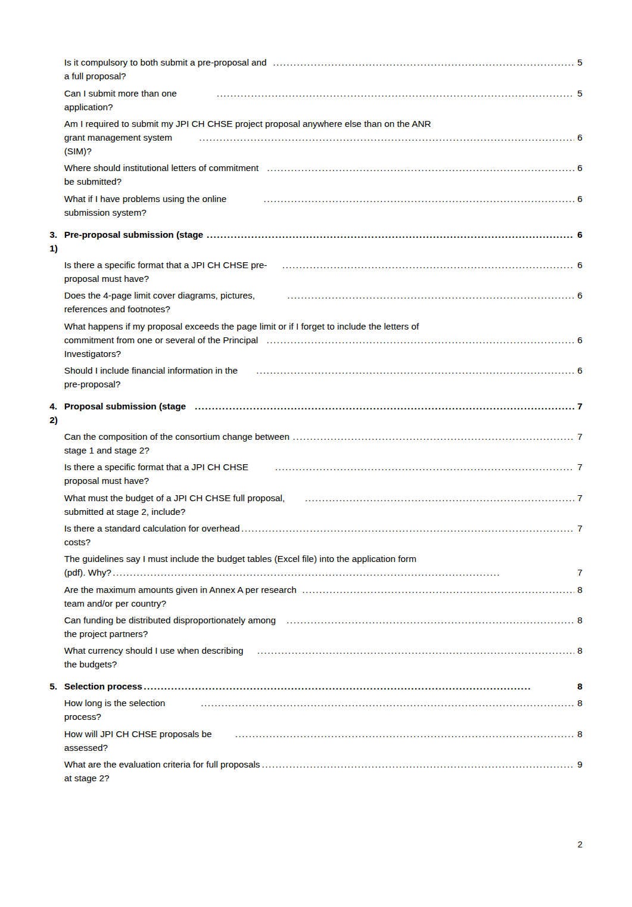Is it compulsory to both submit a pre-proposal and a full proposal? ................................................................................................................. 5
Can I submit more than one application? ................................................................................................................. 5
Am I required to submit my JPI CH CHSE project proposal anywhere else than on the ANR
grant management system (SIM)? ................................................................................................................. 6
Where should institutional letters of commitment be submitted? ................................................................................................................. 6
What if I have problems using the online submission system? ................................................................................................................. 6
3. Pre-proposal submission (stage 1) ................................................................................................................. 6
Is there a specific format that a JPI CH CHSE pre-proposal must have? ................................................................................................................. 6
Does the 4-page limit cover diagrams, pictures, references and footnotes? ................................................................................................................. 6
What happens if my proposal exceeds the page limit or if I forget to include the letters of
commitment from one or several of the Principal Investigators? ................................................................................................................. 6
Should I include financial information in the pre-proposal? ................................................................................................................. 6
4. Proposal submission (stage 2) ................................................................................................................. 7
Can the composition of the consortium change between stage 1 and stage 2? ................................................................................................................. 7
Is there a specific format that a JPI CH CHSE proposal must have? ................................................................................................................. 7
What must the budget of a JPI CH CHSE full proposal, submitted at stage 2, include? ................................................................................................................. 7
Is there a standard calculation for overhead costs? ................................................................................................................. 7
The guidelines say I must include the budget tables (Excel file) into the application form
(pdf). Why? ................................................................................................................. 7
Are the maximum amounts given in Annex A per research team and/or per country? ................................................................................................................. 8
Can funding be distributed disproportionately among the project partners? ................................................................................................................. 8
What currency should I use when describing the budgets? ................................................................................................................. 8
5. Selection process ................................................................................................................. 8
How long is the selection process? ................................................................................................................. 8
How will JPI CH CHSE proposals be assessed? ................................................................................................................. 8
What are the evaluation criteria for full proposals at stage 2? ................................................................................................................. 9
2